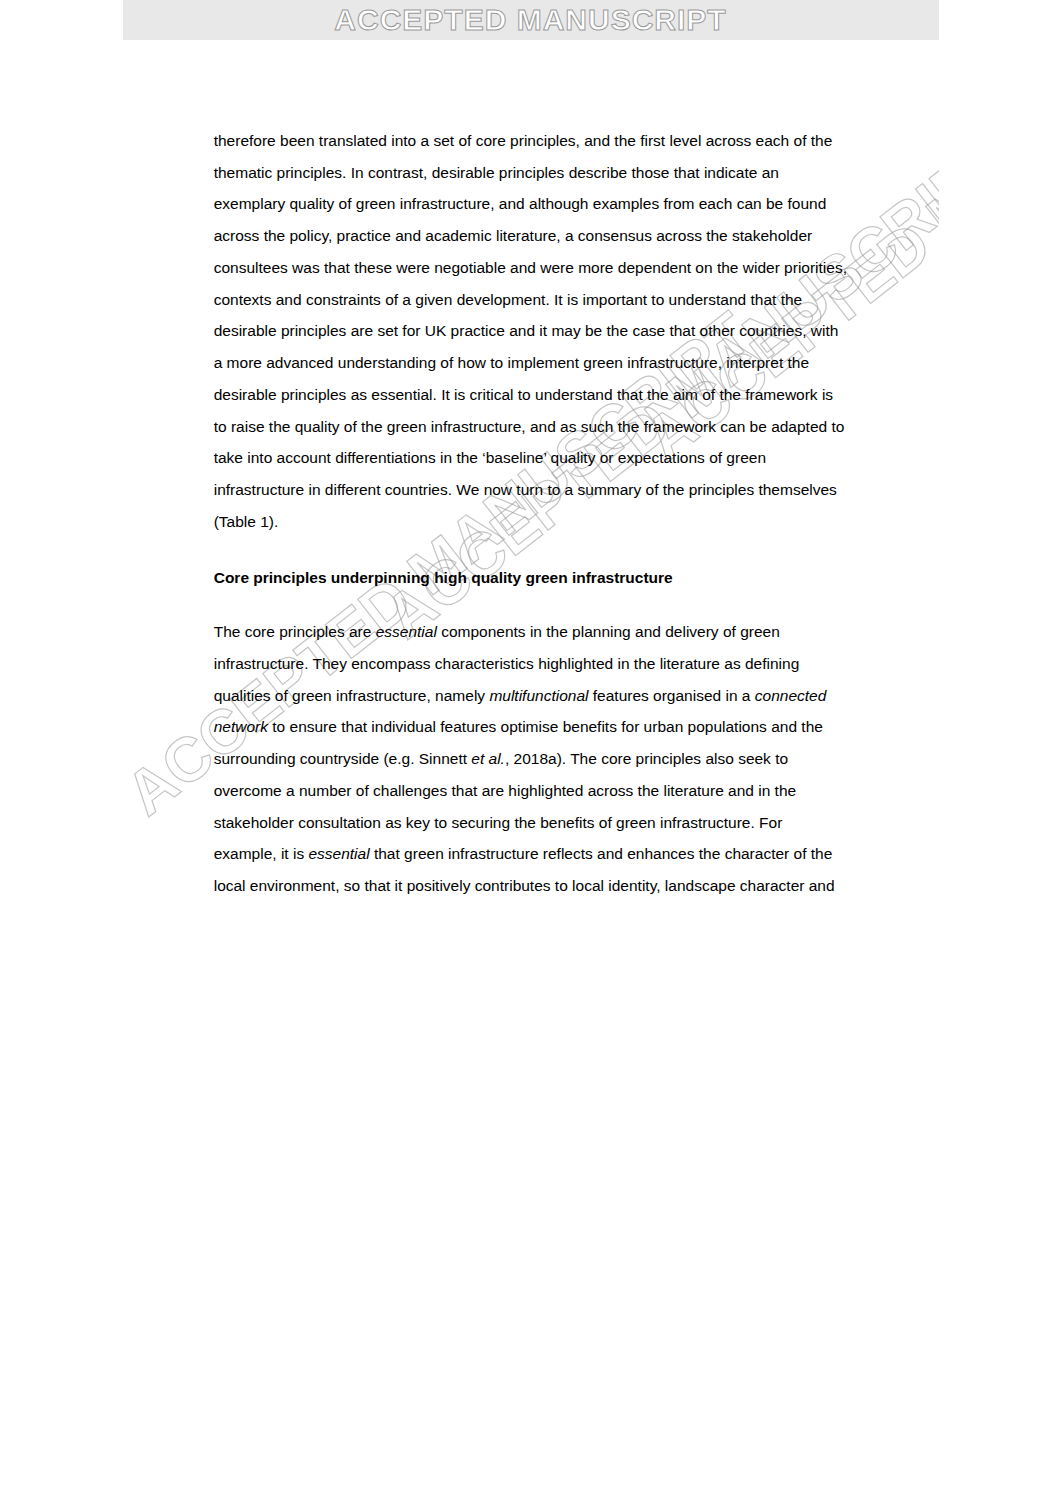ACCEPTED MANUSCRIPT
ACCEPTED MANUSCRIPT ACCEPTED MANUSCRIPT ACCEPTED MANUSCRIPT
therefore been translated into a set of core principles, and the first level across each of the thematic principles. In contrast, desirable principles describe those that indicate an exemplary quality of green infrastructure, and although examples from each can be found across the policy, practice and academic literature, a consensus across the stakeholder consultees was that these were negotiable and were more dependent on the wider priorities, contexts and constraints of a given development. It is important to understand that the desirable principles are set for UK practice and it may be the case that other countries, with a more advanced understanding of how to implement green infrastructure, interpret the desirable principles as essential. It is critical to understand that the aim of the framework is to raise the quality of the green infrastructure, and as such the framework can be adapted to take into account differentiations in the ‘baseline’ quality or expectations of green infrastructure in different countries. We now turn to a summary of the principles themselves (Table 1).
Core principles underpinning high quality green infrastructure
The core principles are essential components in the planning and delivery of green infrastructure. They encompass characteristics highlighted in the literature as defining qualities of green infrastructure, namely multifunctional features organised in a connected network to ensure that individual features optimise benefits for urban populations and the surrounding countryside (e.g. Sinnett et al., 2018a). The core principles also seek to overcome a number of challenges that are highlighted across the literature and in the stakeholder consultation as key to securing the benefits of green infrastructure. For example, it is essential that green infrastructure reflects and enhances the character of the local environment, so that it positively contributes to local identity, landscape character and